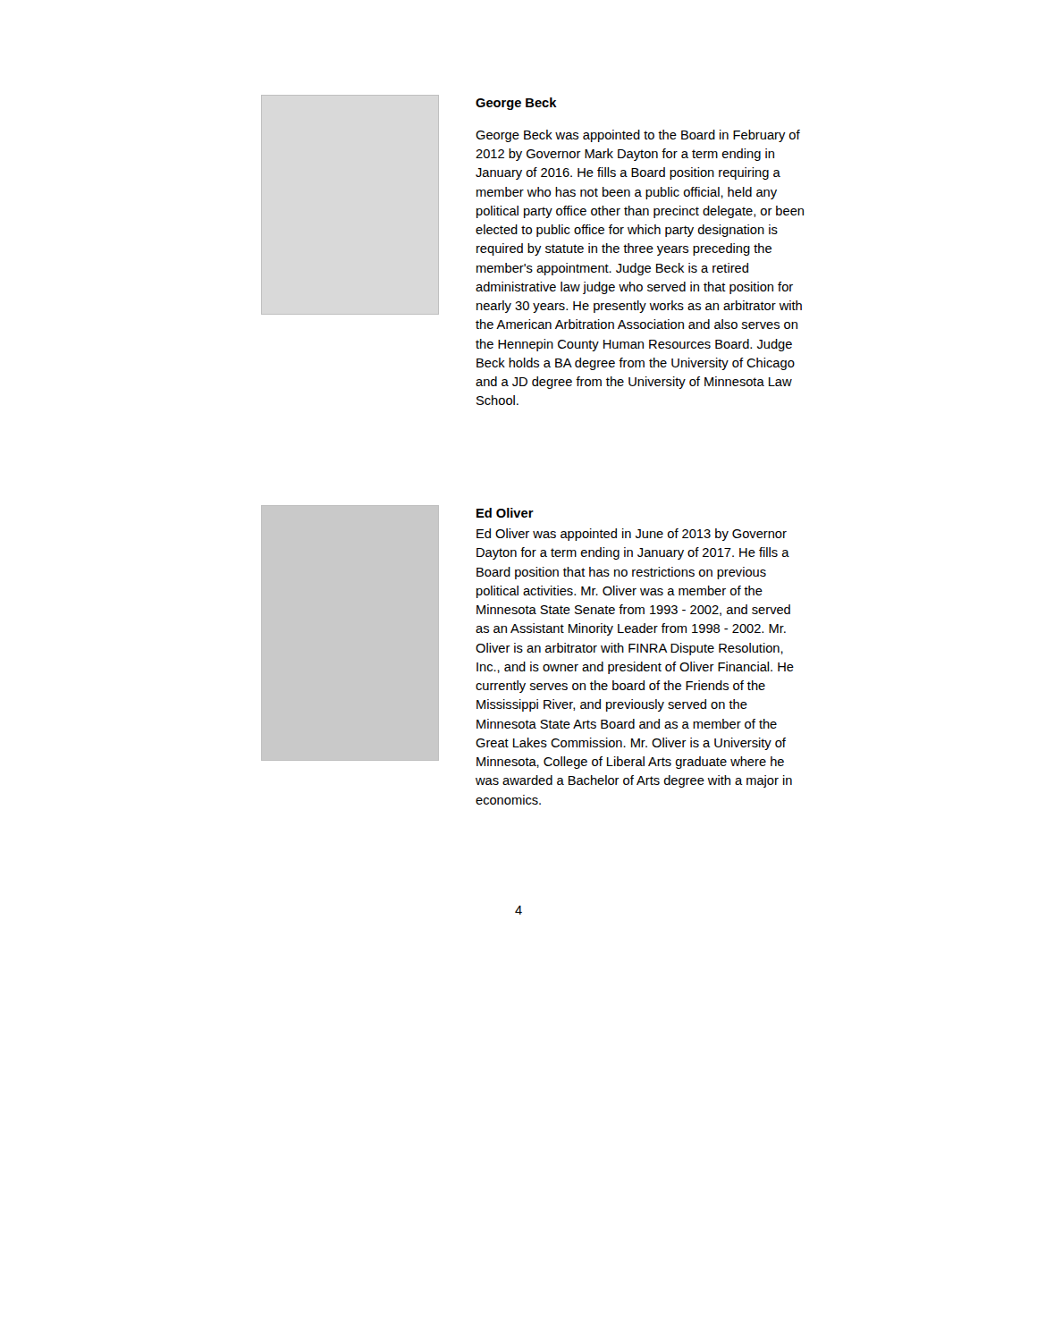George Beck
George Beck was appointed to the Board in February of 2012 by Governor Mark Dayton for a term ending in January of 2016. He fills a Board position requiring a member who has not been a public official, held any political party office other than precinct delegate, or been elected to public office for which party designation is required by statute in the three years preceding the member's appointment. Judge Beck is a retired administrative law judge who served in that position for nearly 30 years. He presently works as an arbitrator with the American Arbitration Association and also serves on the Hennepin County Human Resources Board. Judge Beck holds a BA degree from the University of Chicago and a JD degree from the University of Minnesota Law School.
Ed Oliver
Ed Oliver was appointed in June of 2013 by Governor Dayton for a term ending in January of 2017. He fills a Board position that has no restrictions on previous political activities. Mr. Oliver was a member of the Minnesota State Senate from 1993 - 2002, and served as an Assistant Minority Leader from 1998 - 2002. Mr. Oliver is an arbitrator with FINRA Dispute Resolution, Inc., and is owner and president of Oliver Financial. He currently serves on the board of the Friends of the Mississippi River, and previously served on the Minnesota State Arts Board and as a member of the Great Lakes Commission. Mr. Oliver is a University of Minnesota, College of Liberal Arts graduate where he was awarded a Bachelor of Arts degree with a major in economics.
4